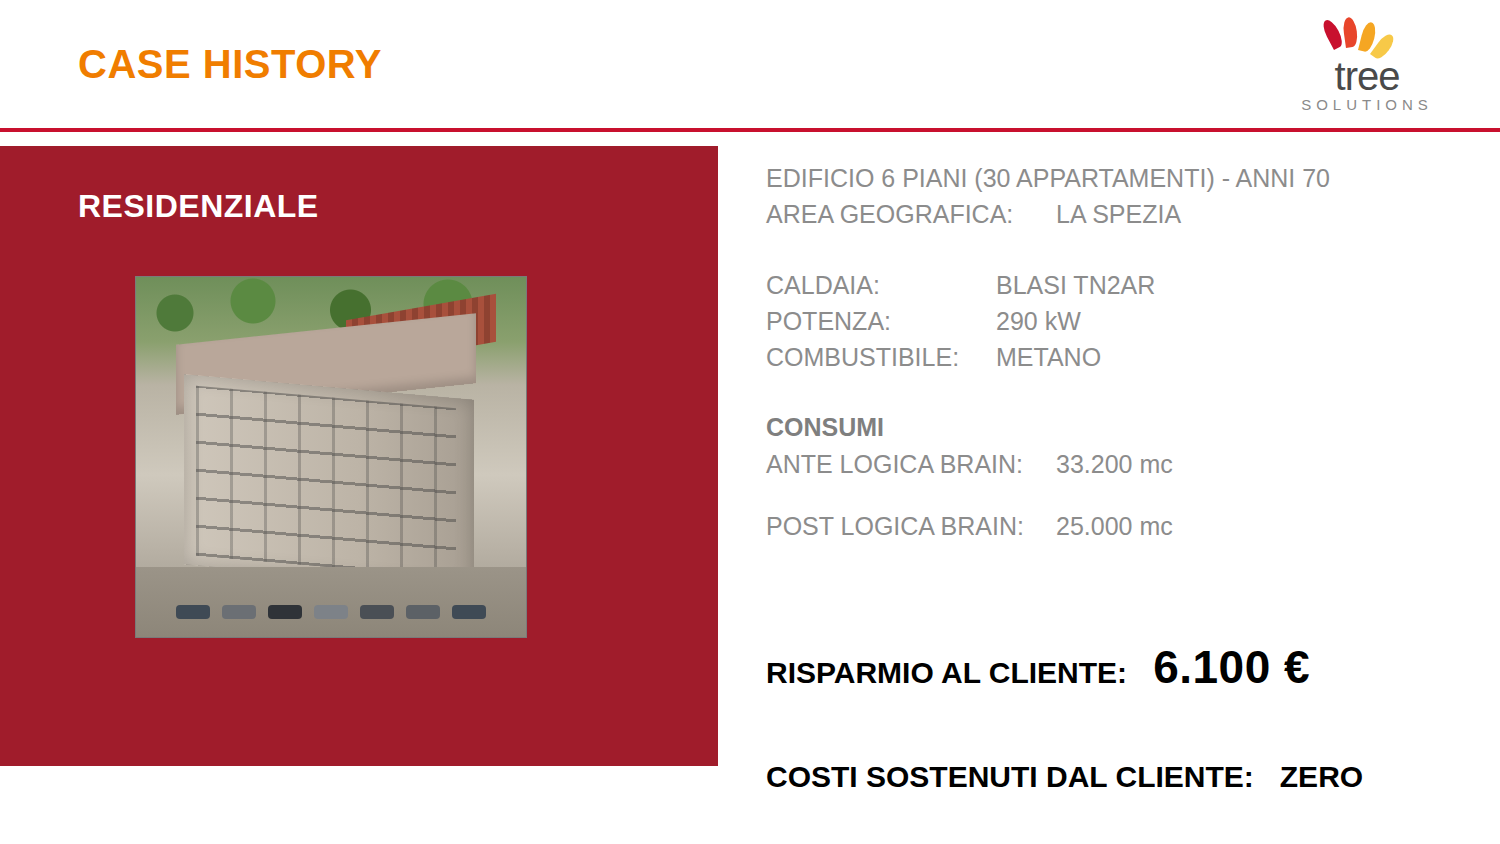CASE HISTORY
tree
SOLUTIONS
RESIDENZIALE
EDIFICIO 6 PIANI (30 APPARTAMENTI) - ANNI 70
AREA GEOGRAFICA: LA SPEZIA
CALDAIA: BLASI TN2AR
POTENZA: 290 kW
COMBUSTIBILE: METANO
CONSUMI
ANTE LOGICA BRAIN: 33.200 mc
POST LOGICA BRAIN: 25.000 mc
RISPARMIO AL CLIENTE:6.100 €
COSTI SOSTENUTI DAL CLIENTE:ZERO